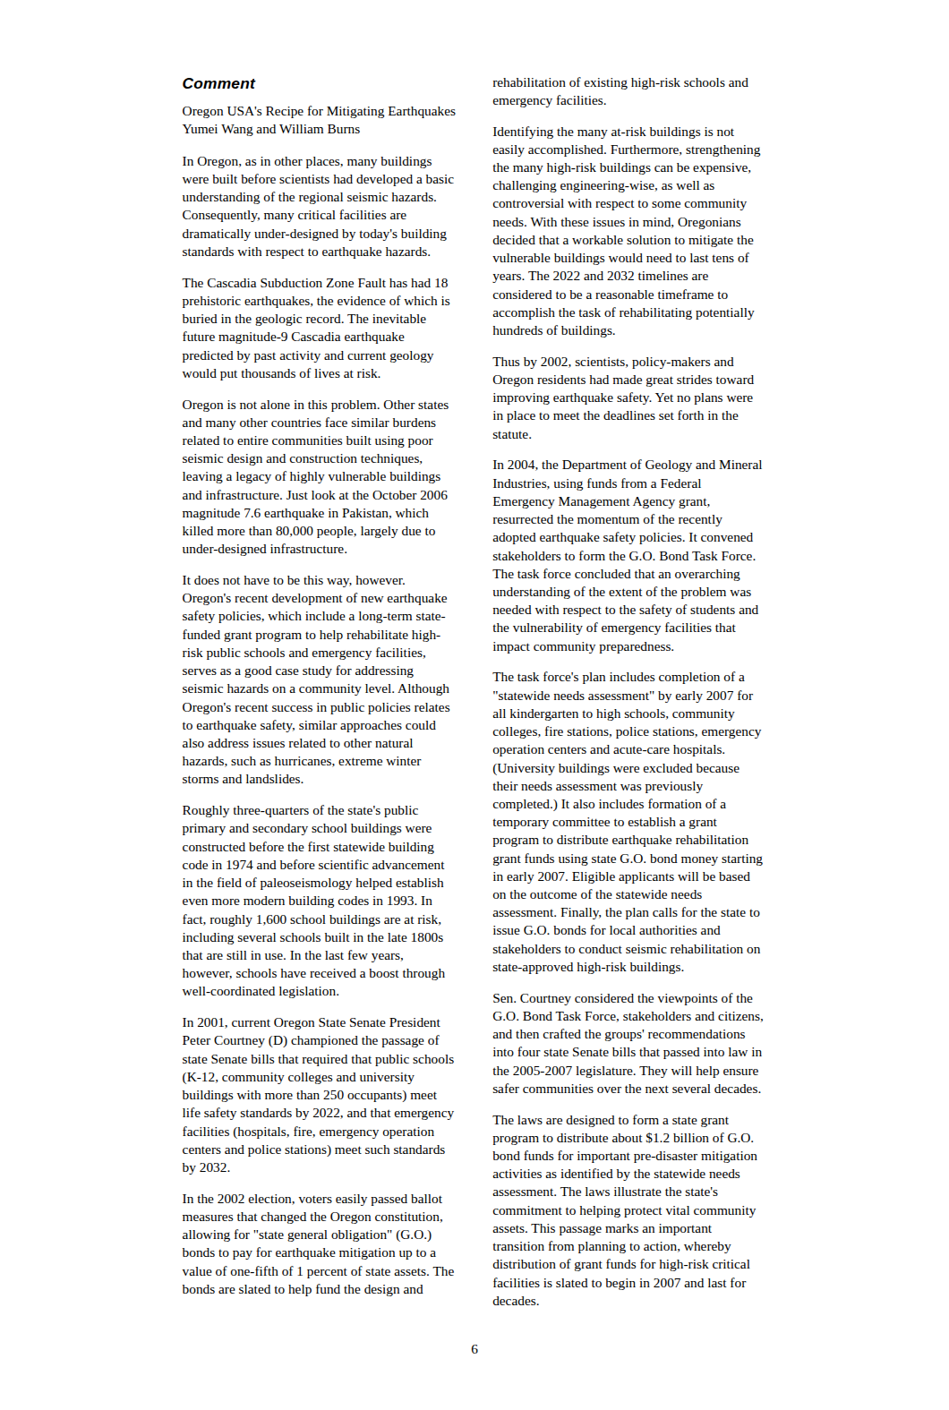Comment
Oregon USA's Recipe for Mitigating Earthquakes
Yumei Wang and William Burns
In Oregon, as in other places, many buildings were built before scientists had developed a basic understanding of the regional seismic hazards. Consequently, many critical facilities are dramatically under-designed by today's building standards with respect to earthquake hazards.
The Cascadia Subduction Zone Fault has had 18 prehistoric earthquakes, the evidence of which is buried in the geologic record. The inevitable future magnitude-9 Cascadia earthquake predicted by past activity and current geology would put thousands of lives at risk.
Oregon is not alone in this problem. Other states and many other countries face similar burdens related to entire communities built using poor seismic design and construction techniques, leaving a legacy of highly vulnerable buildings and infrastructure. Just look at the October 2006 magnitude 7.6 earthquake in Pakistan, which killed more than 80,000 people, largely due to under-designed infrastructure.
It does not have to be this way, however. Oregon's recent development of new earthquake safety policies, which include a long-term state-funded grant program to help rehabilitate high-risk public schools and emergency facilities, serves as a good case study for addressing seismic hazards on a community level. Although Oregon's recent success in public policies relates to earthquake safety, similar approaches could also address issues related to other natural hazards, such as hurricanes, extreme winter storms and landslides.
Roughly three-quarters of the state's public primary and secondary school buildings were constructed before the first statewide building code in 1974 and before scientific advancement in the field of paleoseismology helped establish even more modern building codes in 1993. In fact, roughly 1,600 school buildings are at risk, including several schools built in the late 1800s that are still in use. In the last few years, however, schools have received a boost through well-coordinated legislation.
In 2001, current Oregon State Senate President Peter Courtney (D) championed the passage of state Senate bills that required that public schools (K-12, community colleges and university buildings with more than 250 occupants) meet life safety standards by 2022, and that emergency facilities (hospitals, fire, emergency operation centers and police stations) meet such standards by 2032.
In the 2002 election, voters easily passed ballot measures that changed the Oregon constitution, allowing for "state general obligation" (G.O.) bonds to pay for earthquake mitigation up to a value of one-fifth of 1 percent of state assets. The bonds are slated to help fund the design and rehabilitation of existing high-risk schools and emergency facilities.
Identifying the many at-risk buildings is not easily accomplished. Furthermore, strengthening the many high-risk buildings can be expensive, challenging engineering-wise, as well as controversial with respect to some community needs. With these issues in mind, Oregonians decided that a workable solution to mitigate the vulnerable buildings would need to last tens of years. The 2022 and 2032 timelines are considered to be a reasonable timeframe to accomplish the task of rehabilitating potentially hundreds of buildings.
Thus by 2002, scientists, policy-makers and Oregon residents had made great strides toward improving earthquake safety. Yet no plans were in place to meet the deadlines set forth in the statute.
In 2004, the Department of Geology and Mineral Industries, using funds from a Federal Emergency Management Agency grant, resurrected the momentum of the recently adopted earthquake safety policies. It convened stakeholders to form the G.O. Bond Task Force. The task force concluded that an overarching understanding of the extent of the problem was needed with respect to the safety of students and the vulnerability of emergency facilities that impact community preparedness.
The task force's plan includes completion of a "statewide needs assessment" by early 2007 for all kindergarten to high schools, community colleges, fire stations, police stations, emergency operation centers and acute-care hospitals. (University buildings were excluded because their needs assessment was previously completed.) It also includes formation of a temporary committee to establish a grant program to distribute earthquake rehabilitation grant funds using state G.O. bond money starting in early 2007. Eligible applicants will be based on the outcome of the statewide needs assessment. Finally, the plan calls for the state to issue G.O. bonds for local authorities and stakeholders to conduct seismic rehabilitation on state-approved high-risk buildings.
Sen. Courtney considered the viewpoints of the G.O. Bond Task Force, stakeholders and citizens, and then crafted the groups' recommendations into four state Senate bills that passed into law in the 2005-2007 legislature. They will help ensure safer communities over the next several decades.
The laws are designed to form a state grant program to distribute about $1.2 billion of G.O. bond funds for important pre-disaster mitigation activities as identified by the statewide needs assessment. The laws illustrate the state's commitment to helping protect vital community assets. This passage marks an important transition from planning to action, whereby distribution of grant funds for high-risk critical facilities is slated to begin in 2007 and last for decades.
6